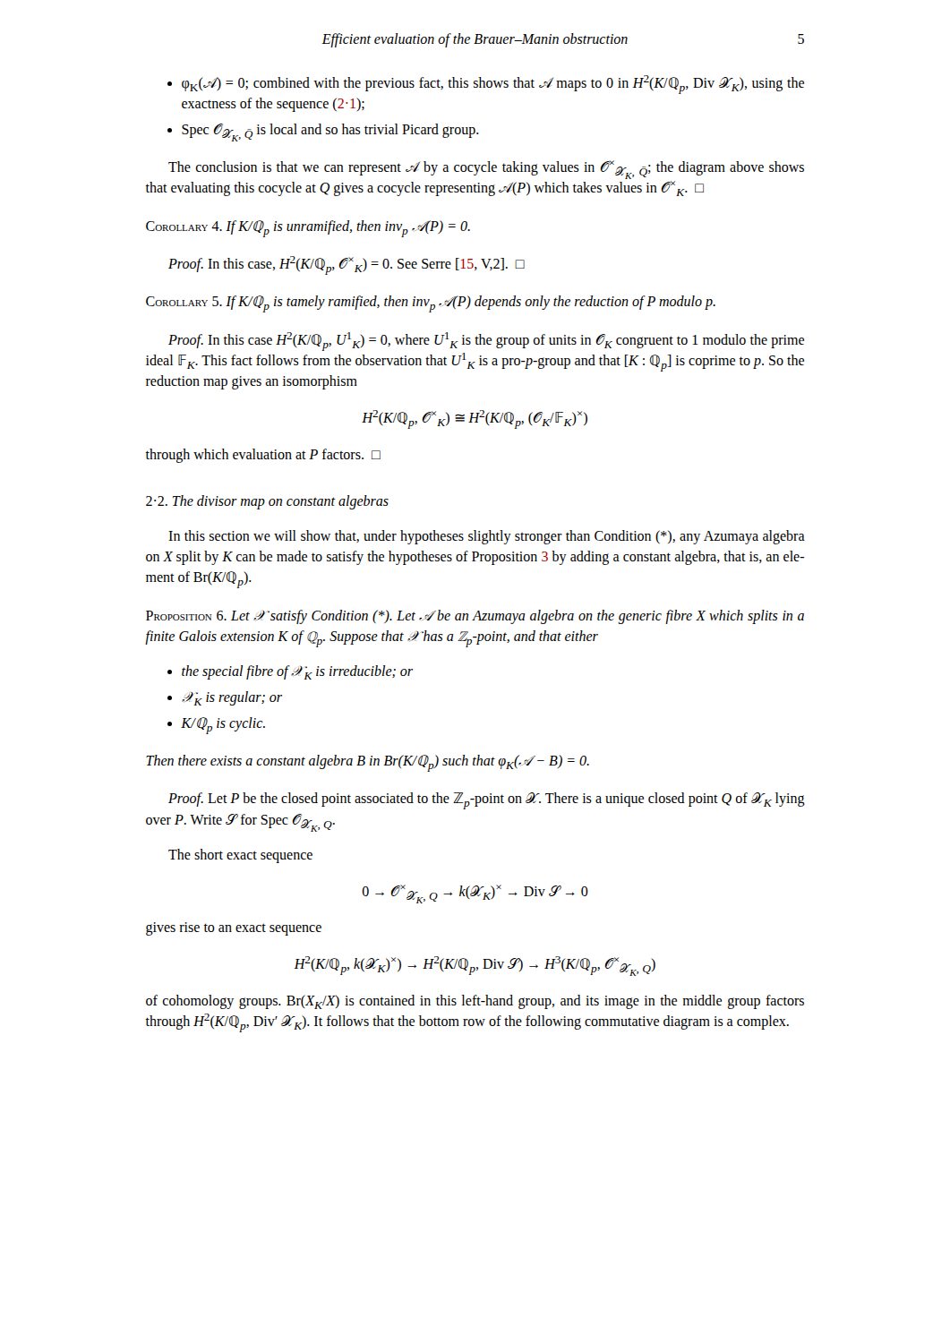Efficient evaluation of the Brauer–Manin obstruction 5
φK(𝒜) = 0; combined with the previous fact, this shows that 𝒜 maps to 0 in H2(K/ℚp, Div 𝒳K), using the exactness of the sequence (2·1);
Spec 𝒪𝒳K, Q̄ is local and so has trivial Picard group.
The conclusion is that we can represent 𝒜 by a cocycle taking values in 𝒪×𝒳K, Q̄; the diagram above shows that evaluating this cocycle at Q gives a cocycle representing 𝒜(P) which takes values in 𝒪×K. □
Corollary 4. If K/ℚp is unramified, then invp 𝒜(P) = 0.
Proof. In this case, H2(K/ℚp, 𝒪×K) = 0. See Serre [15, V,2]. □
Corollary 5. If K/ℚp is tamely ramified, then invp 𝒜(P) depends only the reduction of P modulo p.
Proof. In this case H2(K/ℚp, U1K) = 0, where U1K is the group of units in 𝒪K congruent to 1 modulo the prime ideal 𝔽K. This fact follows from the observation that U1K is a pro-p-group and that [K : ℚp] is coprime to p. So the reduction map gives an isomorphism
H2(K/ℚp, 𝒪×K) ≅ H2(K/ℚp, (𝒪K/𝔽K)×)
through which evaluation at P factors. □
2·2. The divisor map on constant algebras
In this section we will show that, under hypotheses slightly stronger than Condition (*), any Azumaya algebra on X split by K can be made to satisfy the hypotheses of Proposition 3 by adding a constant algebra, that is, an element of Br(K/ℚp).
Proposition 6. Let 𝒳 satisfy Condition (*). Let 𝒜 be an Azumaya algebra on the generic fibre X which splits in a finite Galois extension K of ℚp. Suppose that 𝒳 has a ℤp-point, and that either
the special fibre of 𝒳K is irreducible; or
𝒳K is regular; or
K/ℚp is cyclic.
Then there exists a constant algebra B in Br(K/ℚp) such that φK(𝒜 − B) = 0.
Proof. Let P be the closed point associated to the ℤp-point on 𝒳. There is a unique closed point Q of 𝒳K lying over P. Write 𝒮 for Spec 𝒪𝒳K, Q.
The short exact sequence
0 → 𝒪×𝒳K, Q → k(𝒳K)× → Div 𝒮 → 0
gives rise to an exact sequence
H2(K/ℚp, k(𝒳K)×) → H2(K/ℚp, Div 𝒮) → H3(K/ℚp, 𝒪×𝒳K, Q)
of cohomology groups. Br(XK/X) is contained in this left-hand group, and its image in the middle group factors through H2(K/ℚp, Div′ 𝒳K). It follows that the bottom row of the following commutative diagram is a complex.